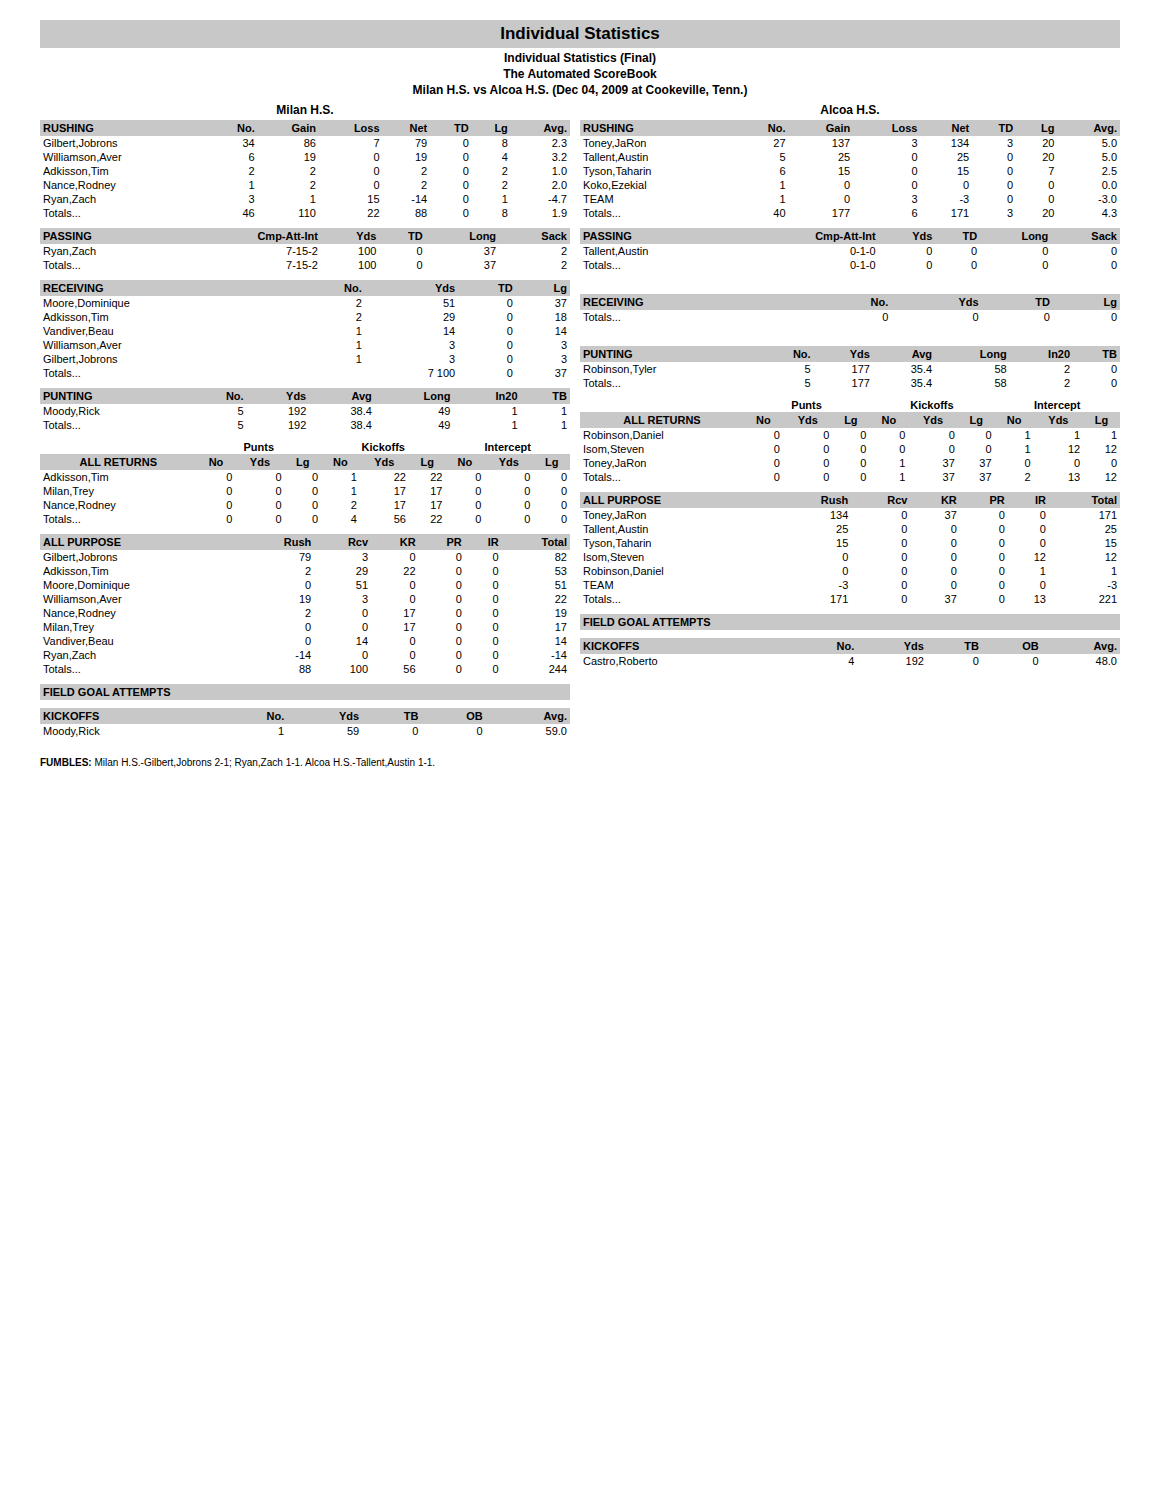Individual Statistics
Individual Statistics (Final)
The Automated ScoreBook
Milan H.S. vs Alcoa H.S. (Dec 04, 2009 at Cookeville, Tenn.)
Milan H.S.
| RUSHING | No. | Gain | Loss | Net | TD | Lg | Avg. |
| --- | --- | --- | --- | --- | --- | --- | --- |
| Gilbert,Jobrons | 34 | 86 | 7 | 79 | 0 | 8 | 2.3 |
| Williamson,Aver | 6 | 19 | 0 | 19 | 0 | 4 | 3.2 |
| Adkisson,Tim | 2 | 2 | 0 | 2 | 0 | 2 | 1.0 |
| Nance,Rodney | 1 | 2 | 0 | 2 | 0 | 2 | 2.0 |
| Ryan,Zach | 3 | 1 | 15 | -14 | 0 | 1 | -4.7 |
| Totals... | 46 | 110 | 22 | 88 | 0 | 8 | 1.9 |
| PASSING | Cmp-Att-Int | Yds | TD | Long | Sack |
| --- | --- | --- | --- | --- | --- |
| Ryan,Zach | 7-15-2 | 100 | 0 | 37 | 2 |
| Totals... | 7-15-2 | 100 | 0 | 37 | 2 |
| RECEIVING | No. | Yds | TD | Lg |
| --- | --- | --- | --- | --- |
| Moore,Dominique | 2 | 51 | 0 | 37 |
| Adkisson,Tim | 2 | 29 | 0 | 18 |
| Vandiver,Beau | 1 | 14 | 0 | 14 |
| Williamson,Aver | 1 | 3 | 0 | 3 |
| Gilbert,Jobrons | 1 | 3 | 0 | 3 |
| Totals... | | 7 100 | 0 | 37 |
| PUNTING | No. | Yds | Avg | Long | In20 | TB |
| --- | --- | --- | --- | --- | --- | --- |
| Moody,Rick | 5 | 192 | 38.4 | 49 | 1 | 1 |
| Totals... | 5 | 192 | 38.4 | 49 | 1 | 1 |
| | Punts | Kickoffs | Intercept |
| ALL RETURNS | No | Yds | Lg | No | Yds | Lg | No | Yds | Lg |
| Adkisson,Tim | 0 | 0 | 0 | 1 | 22 | 22 | 0 | 0 | 0 |
| Milan,Trey | 0 | 0 | 0 | 1 | 17 | 17 | 0 | 0 | 0 |
| Nance,Rodney | 0 | 0 | 0 | 2 | 17 | 17 | 0 | 0 | 0 |
| Totals... | 0 | 0 | 0 | 4 | 56 | 22 | 0 | 0 | 0 |
| ALL PURPOSE | Rush | Rcv | KR | PR | IR | Total |
| --- | --- | --- | --- | --- | --- | --- |
| Gilbert,Jobrons | 79 | 3 | 0 | 0 | 0 | 82 |
| Adkisson,Tim | 2 | 29 | 22 | 0 | 0 | 53 |
| Moore,Dominique | 0 | 51 | 0 | 0 | 0 | 51 |
| Williamson,Aver | 19 | 3 | 0 | 0 | 0 | 22 |
| Nance,Rodney | 2 | 0 | 17 | 0 | 0 | 19 |
| Milan,Trey | 0 | 0 | 17 | 0 | 0 | 17 |
| Vandiver,Beau | 0 | 14 | 0 | 0 | 0 | 14 |
| Ryan,Zach | -14 | 0 | 0 | 0 | 0 | -14 |
| Totals... | 88 | 100 | 56 | 0 | 0 | 244 |
FIELD GOAL ATTEMPTS
| KICKOFFS | No. | Yds | TB | OB | Avg. |
| --- | --- | --- | --- | --- | --- |
| Moody,Rick | 1 | 59 | 0 | 0 | 59.0 |
Alcoa H.S.
| RUSHING | No. | Gain | Loss | Net | TD | Lg | Avg. |
| --- | --- | --- | --- | --- | --- | --- | --- |
| Toney,JaRon | 27 | 137 | 3 | 134 | 3 | 20 | 5.0 |
| Tallent,Austin | 5 | 25 | 0 | 25 | 0 | 20 | 5.0 |
| Tyson,Taharin | 6 | 15 | 0 | 15 | 0 | 7 | 2.5 |
| Koko,Ezekial | 1 | 0 | 0 | 0 | 0 | 0 | 0.0 |
| TEAM | 1 | 0 | 3 | -3 | 0 | 0 | -3.0 |
| Totals... | 40 | 177 | 6 | 171 | 3 | 20 | 4.3 |
| PASSING | Cmp-Att-Int | Yds | TD | Long | Sack |
| --- | --- | --- | --- | --- | --- |
| Tallent,Austin | 0-1-0 | 0 | 0 | 0 | 0 |
| Totals... | 0-1-0 | 0 | 0 | 0 | 0 |
| RECEIVING | No. | Yds | TD | Lg |
| --- | --- | --- | --- | --- |
| Totals... | 0 | 0 | 0 | 0 |
| PUNTING | No. | Yds | Avg | Long | In20 | TB |
| --- | --- | --- | --- | --- | --- | --- |
| Robinson,Tyler | 5 | 177 | 35.4 | 58 | 2 | 0 |
| Totals... | 5 | 177 | 35.4 | 58 | 2 | 0 |
| | Punts | Kickoffs | Intercept |
| ALL RETURNS | No | Yds | Lg | No | Yds | Lg | No | Yds | Lg |
| Robinson,Daniel | 0 | 0 | 0 | 0 | 0 | 0 | 1 | 1 | 1 |
| Isom,Steven | 0 | 0 | 0 | 0 | 0 | 0 | 1 | 12 | 12 |
| Toney,JaRon | 0 | 0 | 0 | 1 | 37 | 37 | 0 | 0 | 0 |
| Totals... | 0 | 0 | 0 | 1 | 37 | 37 | 2 | 13 | 12 |
| ALL PURPOSE | Rush | Rcv | KR | PR | IR | Total |
| --- | --- | --- | --- | --- | --- | --- |
| Toney,JaRon | 134 | 0 | 37 | 0 | 0 | 171 |
| Tallent,Austin | 25 | 0 | 0 | 0 | 0 | 25 |
| Tyson,Taharin | 15 | 0 | 0 | 0 | 0 | 15 |
| Isom,Steven | 0 | 0 | 0 | 0 | 12 | 12 |
| Robinson,Daniel | 0 | 0 | 0 | 0 | 1 | 1 |
| TEAM | -3 | 0 | 0 | 0 | 0 | -3 |
| Totals... | 171 | 0 | 37 | 0 | 13 | 221 |
FIELD GOAL ATTEMPTS
| KICKOFFS | No. | Yds | TB | OB | Avg. |
| --- | --- | --- | --- | --- | --- |
| Castro,Roberto | 4 | 192 | 0 | 0 | 48.0 |
FUMBLES: Milan H.S.-Gilbert,Jobrons 2-1; Ryan,Zach 1-1. Alcoa H.S.-Tallent,Austin 1-1.